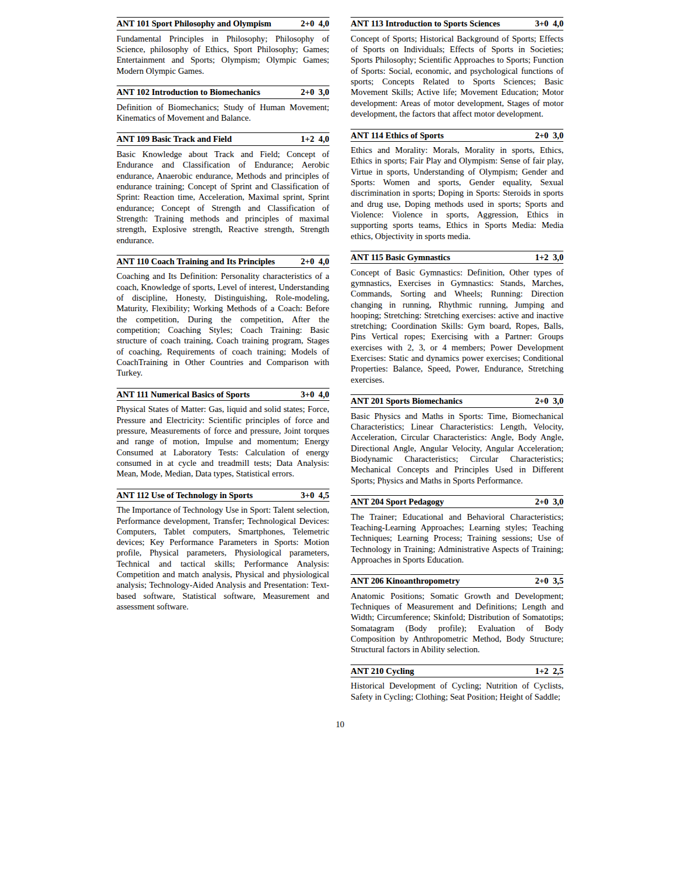ANT 101 Sport Philosophy and Olympism 2+0 4,0
Fundamental Principles in Philosophy; Philosophy of Science, philosophy of Ethics, Sport Philosophy; Games; Entertainment and Sports; Olympism; Olympic Games; Modern Olympic Games.
ANT 102 Introduction to Biomechanics 2+0 3,0
Definition of Biomechanics; Study of Human Movement; Kinematics of Movement and Balance.
ANT 109 Basic Track and Field 1+2 4,0
Basic Knowledge about Track and Field; Concept of Endurance and Classification of Endurance; Aerobic endurance, Anaerobic endurance, Methods and principles of endurance training; Concept of Sprint and Classification of Sprint: Reaction time, Acceleration, Maximal sprint, Sprint endurance; Concept of Strength and Classification of Strength: Training methods and principles of maximal strength, Explosive strength, Reactive strength, Strength endurance.
ANT 110 Coach Training and Its Principles 2+0 4,0
Coaching and Its Definition: Personality characteristics of a coach, Knowledge of sports, Level of interest, Understanding of discipline, Honesty, Distinguishing, Role-modeling, Maturity, Flexibility; Working Methods of a Coach: Before the competition, During the competition, After the competition; Coaching Styles; Coach Training: Basic structure of coach training, Coach training program, Stages of coaching, Requirements of coach training; Models of CoachTraining in Other Countries and Comparison with Turkey.
ANT 111 Numerical Basics of Sports 3+0 4,0
Physical States of Matter: Gas, liquid and solid states; Force, Pressure and Electricity: Scientific principles of force and pressure, Measurements of force and pressure, Joint torques and range of motion, Impulse and momentum; Energy Consumed at Laboratory Tests: Calculation of energy consumed in at cycle and treadmill tests; Data Analysis: Mean, Mode, Median, Data types, Statistical errors.
ANT 112 Use of Technology in Sports 3+0 4,5
The Importance of Technology Use in Sport: Talent selection, Performance development, Transfer; Technological Devices: Computers, Tablet computers, Smartphones, Telemetric devices; Key Performance Parameters in Sports: Motion profile, Physical parameters, Physiological parameters, Technical and tactical skills; Performance Analysis: Competition and match analysis, Physical and physiological analysis; Technology-Aided Analysis and Presentation: Text-based software, Statistical software, Measurement and assessment software.
ANT 113 Introduction to Sports Sciences 3+0 4,0
Concept of Sports; Historical Background of Sports; Effects of Sports on Individuals; Effects of Sports in Societies; Sports Philosophy; Scientific Approaches to Sports; Function of Sports: Social, economic, and psychological functions of sports; Concepts Related to Sports Sciences; Basic Movement Skills; Active life; Movement Education; Motor development: Areas of motor development, Stages of motor development, the factors that affect motor development.
ANT 114 Ethics of Sports 2+0 3,0
Ethics and Morality: Morals, Morality in sports, Ethics, Ethics in sports; Fair Play and Olympism: Sense of fair play, Virtue in sports, Understanding of Olympism; Gender and Sports: Women and sports, Gender equality, Sexual discrimination in sports; Doping in Sports: Steroids in sports and drug use, Doping methods used in sports; Sports and Violence: Violence in sports, Aggression, Ethics in supporting sports teams, Ethics in Sports Media: Media ethics, Objectivity in sports media.
ANT 115 Basic Gymnastics 1+2 3,0
Concept of Basic Gymnastics: Definition, Other types of gymnastics, Exercises in Gymnastics: Stands, Marches, Commands, Sorting and Wheels; Running: Direction changing in running, Rhythmic running, Jumping and hooping; Stretching: Stretching exercises: active and inactive stretching; Coordination Skills: Gym board, Ropes, Balls, Pins Vertical ropes; Exercising with a Partner: Groups exercises with 2, 3, or 4 members; Power Development Exercises: Static and dynamics power exercises; Conditional Properties: Balance, Speed, Power, Endurance, Stretching exercises.
ANT 201 Sports Biomechanics 2+0 3,0
Basic Physics and Maths in Sports: Time, Biomechanical Characteristics; Linear Characteristics: Length, Velocity, Acceleration, Circular Characteristics: Angle, Body Angle, Directional Angle, Angular Velocity, Angular Acceleration; Biodynamic Characteristics; Circular Characteristics; Mechanical Concepts and Principles Used in Different Sports; Physics and Maths in Sports Performance.
ANT 204 Sport Pedagogy 2+0 3,0
The Trainer; Educational and Behavioral Characteristics; Teaching-Learning Approaches; Learning styles; Teaching Techniques; Learning Process; Training sessions; Use of Technology in Training; Administrative Aspects of Training; Approaches in Sports Education.
ANT 206 Kinoanthropometry 2+0 3,5
Anatomic Positions; Somatic Growth and Development; Techniques of Measurement and Definitions; Length and Width; Circumference; Skinfold; Distribution of Somatotips; Somatagram (Body profile); Evaluation of Body Composition by Anthropometric Method, Body Structure; Structural factors in Ability selection.
ANT 210 Cycling 1+2 2,5
Historical Development of Cycling; Nutrition of Cyclists, Safety in Cycling; Clothing; Seat Position; Height of Saddle;
10